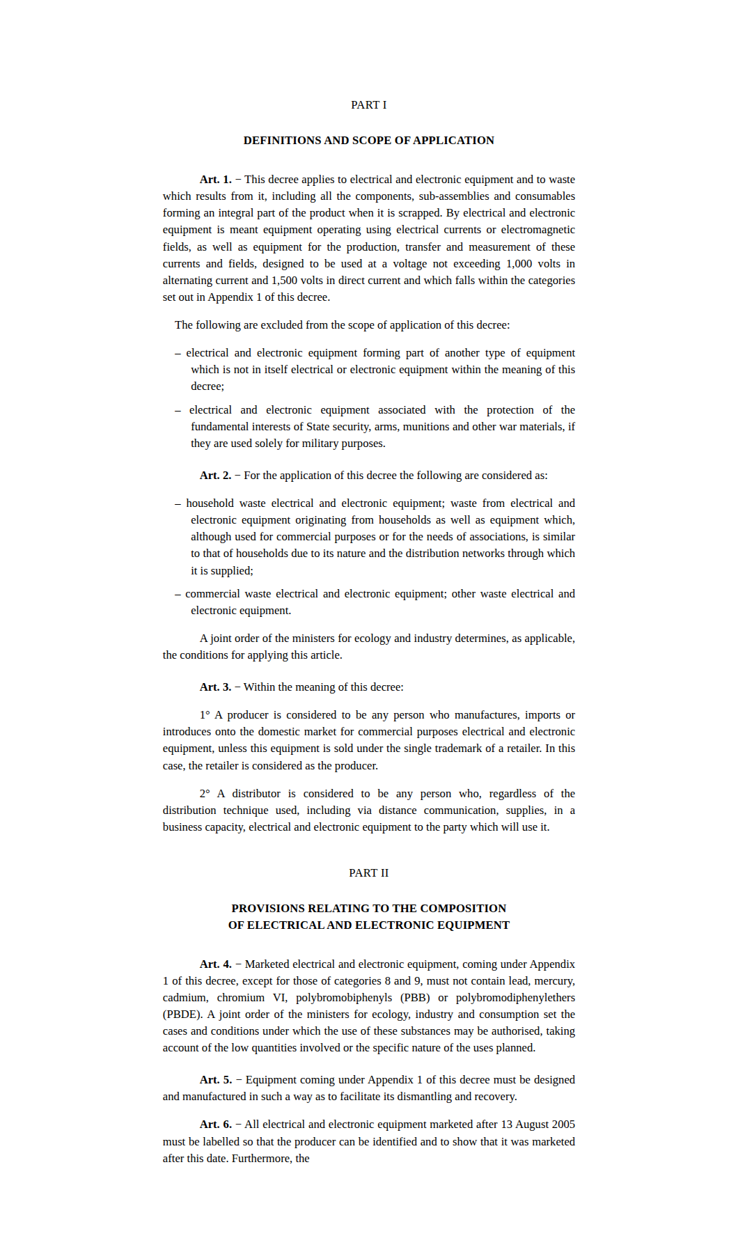PART I
DEFINITIONS AND SCOPE OF APPLICATION
Art. 1. − This decree applies to electrical and electronic equipment and to waste which results from it, including all the components, sub-assemblies and consumables forming an integral part of the product when it is scrapped. By electrical and electronic equipment is meant equipment operating using electrical currents or electromagnetic fields, as well as equipment for the production, transfer and measurement of these currents and fields, designed to be used at a voltage not exceeding 1,000 volts in alternating current and 1,500 volts in direct current and which falls within the categories set out in Appendix 1 of this decree.
The following are excluded from the scope of application of this decree:
– electrical and electronic equipment forming part of another type of equipment which is not in itself electrical or electronic equipment within the meaning of this decree;
– electrical and electronic equipment associated with the protection of the fundamental interests of State security, arms, munitions and other war materials, if they are used solely for military purposes.
Art. 2. − For the application of this decree the following are considered as:
– household waste electrical and electronic equipment; waste from electrical and electronic equipment originating from households as well as equipment which, although used for commercial purposes or for the needs of associations, is similar to that of households due to its nature and the distribution networks through which it is supplied;
– commercial waste electrical and electronic equipment; other waste electrical and electronic equipment.
A joint order of the ministers for ecology and industry determines, as applicable, the conditions for applying this article.
Art. 3. − Within the meaning of this decree:
1° A producer is considered to be any person who manufactures, imports or introduces onto the domestic market for commercial purposes electrical and electronic equipment, unless this equipment is sold under the single trademark of a retailer. In this case, the retailer is considered as the producer.
2° A distributor is considered to be any person who, regardless of the distribution technique used, including via distance communication, supplies, in a business capacity, electrical and electronic equipment to the party which will use it.
PART II
PROVISIONS RELATING TO THE COMPOSITION OF ELECTRICAL AND ELECTRONIC EQUIPMENT
Art. 4. − Marketed electrical and electronic equipment, coming under Appendix 1 of this decree, except for those of categories 8 and 9, must not contain lead, mercury, cadmium, chromium VI, polybromobiphenyls (PBB) or polybromodiphenylethers (PBDE). A joint order of the ministers for ecology, industry and consumption set the cases and conditions under which the use of these substances may be authorised, taking account of the low quantities involved or the specific nature of the uses planned.
Art. 5. − Equipment coming under Appendix 1 of this decree must be designed and manufactured in such a way as to facilitate its dismantling and recovery.
Art. 6. − All electrical and electronic equipment marketed after 13 August 2005 must be labelled so that the producer can be identified and to show that it was marketed after this date. Furthermore, the